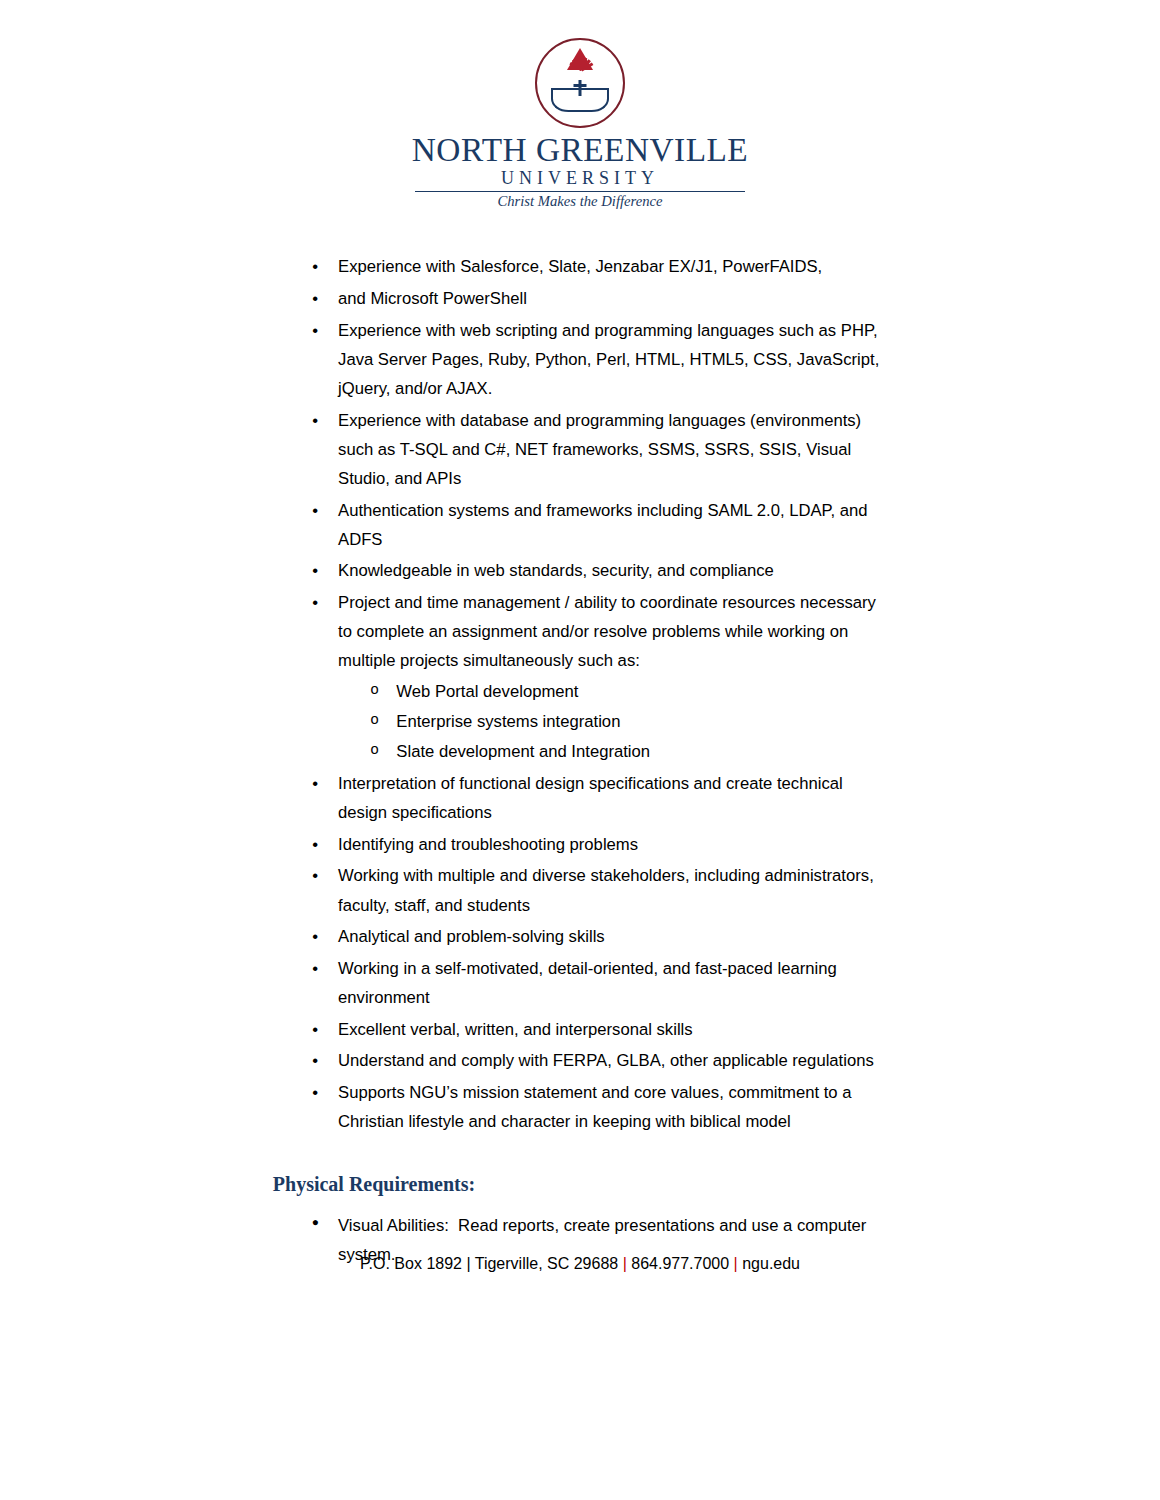NORTH GREENVILLE
UNIVERSITY
Christ Makes the Difference
Experience with Salesforce, Slate, Jenzabar EX/J1, PowerFAIDS,
and Microsoft PowerShell
Experience with web scripting and programming languages such as PHP, Java Server Pages, Ruby, Python, Perl, HTML, HTML5, CSS, JavaScript, jQuery, and/or AJAX.
Experience with database and programming languages (environments) such as T-SQL and C#, NET frameworks, SSMS, SSRS, SSIS, Visual Studio, and APIs
Authentication systems and frameworks including SAML 2.0, LDAP, and ADFS
Knowledgeable in web standards, security, and compliance
Project and time management / ability to coordinate resources necessary to complete an assignment and/or resolve problems while working on multiple projects simultaneously such as:
Web Portal development
Enterprise systems integration
Slate development and Integration
Interpretation of functional design specifications and create technical design specifications
Identifying and troubleshooting problems
Working with multiple and diverse stakeholders, including administrators, faculty, staff, and students
Analytical and problem-solving skills
Working in a self-motivated, detail-oriented, and fast-paced learning environment
Excellent verbal, written, and interpersonal skills
Understand and comply with FERPA, GLBA, other applicable regulations
Supports NGU’s mission statement and core values, commitment to a Christian lifestyle and character in keeping with biblical model
Physical Requirements:
Visual Abilities: Read reports, create presentations and use a computer system.
P.O. Box 1892 | Tigerville, SC 29688 | 864.977.7000 | ngu.edu